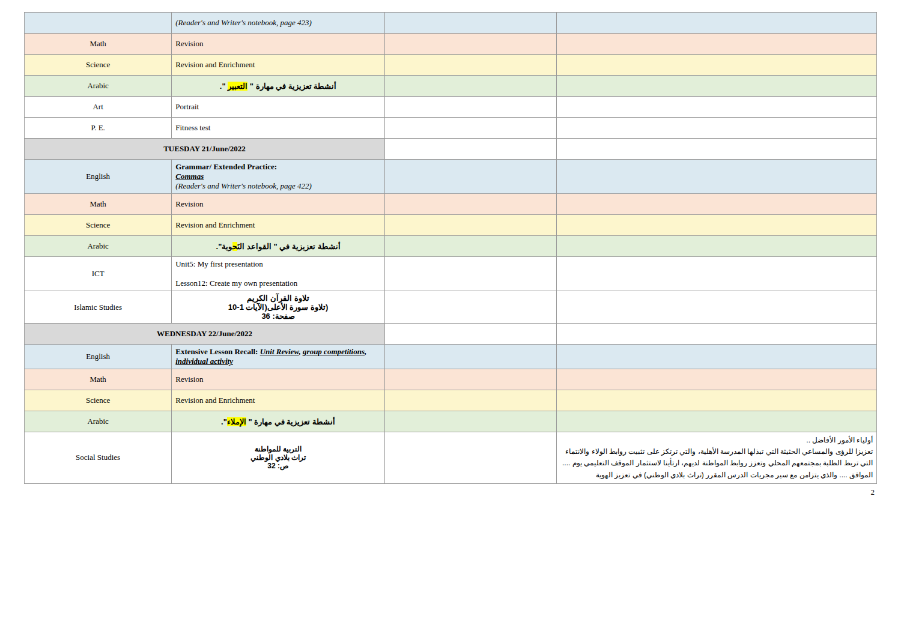| | (Reader's and Writer's notebook, page 423) | | |
| Math | Revision | | |
| Science | Revision and Enrichment | | |
| Arabic | أنشطة تعزيزية في مهارة " التعبير ". | | |
| Art | Portrait | | |
| P. E. | Fitness test | | |
| TUESDAY 21/June/2022 | | |
| English | Grammar/ Extended Practice: Commas (Reader's and Writer's notebook, page 422) | | |
| Math | Revision | | |
| Science | Revision and Enrichment | | |
| Arabic | أنشطة تعزيزية في " القواعد النَ ح وية". | | |
| ICT | Unit5: My first presentation Lesson12: Create my own presentation | | |
| Islamic Studies | تلاوة القرآن الكريم (تلاوة سورة الأعلى(الآيات 1-10 صفحة: 36 | | |
| WEDNESDAY 22/June/2022 | | |
| English | Extensive Lesson Recall: Unit Review , group competitions , individual activity | | |
| Math | Revision | | |
| Science | Revision and Enrichment | | |
| Arabic | أنشطة تعزيزية في مهارة " الإملاء ". | | |
| Social Studies | التربية للمواطنة تراث بلادي الوطني ص: 32 | | أولياء الأمور الأفاضل .. تعزيزا للرؤى والمساعي الحثيثة التي تبذلها المدرسة الأهلية، والتي ترتكز على تثبيت روابط الولاء والانتماء التي تربط الطلبة بمجتمعهم المحلي وتعزز روابط المواطنة لديهم، ارتأينا لاستثمار الموقف التعليمي يوم .... الموافق .... والذي يتزامن مع سير مجريات الدرس المقرر (تراث بلادي الوطني) في تعزيز الهوية |
2